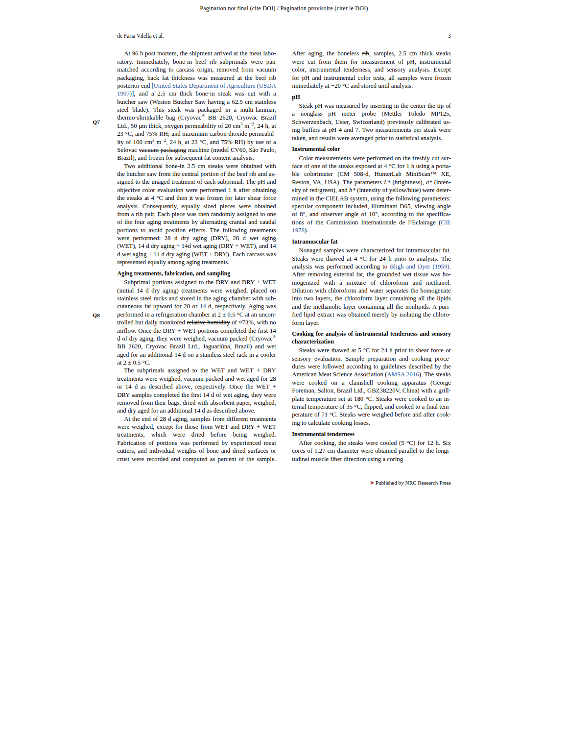Pagination not final (cite DOI) / Pagination provisoire (citer le DOI)
de Faria Vilella et al. 3
Q7
Q8
At 96 h post mortem, the shipment arrived at the meat laboratory. Immediately, bone-in beef rib subprimals were pair matched according to carcass origin, removed from vacuum packaging, back fat thickness was measured at the beef rib posterior end [United States Department of Agriculture (USDA 1997)], and a 2.5 cm thick bone-in steak was cut with a butcher saw (Weston Butcher Saw having a 62.5 cm stainless steel blade). This steak was packaged in a multi-laminar, thermo-shrinkable bag (Cryovac® BB 2620, Cryovac Brazil Ltd., 50 µm thick, oxygen permeability of 20 cm3 m−2, 24 h, at 23 °C, and 75% RH; and maximum carbon dioxide permeability of 100 cm3 m−2, 24 h, at 23 °C, and 75% RH) by use of a Selovac vacuum packaging machine (model CV60, São Paulo, Brazil), and frozen for subsequent fat content analysis.
Two additional bone-in 2.5 cm steaks were obtained with the butcher saw from the central portion of the beef rib and assigned to the unaged treatment of each subprimal. The pH and objective color evaluation were performed 1 h after obtaining the steaks at 4 °C and then it was frozen for later shear force analysis. Consequently, equally sized pieces were obtained from a rib pair. Each piece was then randomly assigned to one of the four aging treatments by alternating cranial and caudal portions to avoid position effects. The following treatments were performed: 28 d dry aging (DRY), 28 d wet aging (WET), 14 d dry aging + 14d wet aging (DRY + WET), and 14 d wet aging + 14 d dry aging (WET + DRY). Each carcass was represented equally among aging treatments.
Aging treatments, fabrication, and sampling
Subprimal portions assigned to the DRY and DRY + WET (initial 14 d dry aging) treatments were weighed, placed on stainless steel racks and stored in the aging chamber with subcutaneous fat upward for 28 or 14 d, respectively. Aging was performed in a refrigeration chamber at 2 ± 0.5 °C at an uncontrolled but daily monitored relative humidity of ≈73%, with no airflow. Once the DRY + WET portions completed the first 14 d of dry aging, they were weighed, vacuum packed (Cryovac® BB 2620, Cryovac Brazil Ltd., Jaguariúna, Brazil) and wet aged for an additional 14 d on a stainless steel rack in a cooler at 2 ± 0.5 °C.
The subprimals assigned to the WET and WET + DRY treatments were weighed, vacuum packed and wet aged for 28 or 14 d as described above, respectively. Once the WET + DRY samples completed the first 14 d of wet aging, they were removed from their bags, dried with absorbent paper, weighed, and dry aged for an additional 14 d as described above.
At the end of 28 d aging, samples from different treatments were weighed, except for those from WET and DRY + WET treatments, which were dried before being weighed. Fabrication of portions was performed by experienced meat cutters, and individual weights of bone and dried surfaces or crust were recorded and computed as percent of the sample. After aging, the boneless rib, samples, 2.5 cm thick steaks were cut from them for measurement of pH, instrumental color, instrumental tenderness, and sensory analysis. Except for pH and instrumental color tests, all samples were frozen immediately at −20 °C and stored until analysis.
pH
Steak pH was measured by inserting in the center the tip of a nonglass pH meter probe (Mettler Toledo MP125, Schwerzenbach, Uster, Switzerland) previously calibrated using buffers at pH 4 and 7. Two measurements per steak were taken, and results were averaged prior to statistical analysis.
Instrumental color
Color measurements were performed on the freshly cut surface of one of the steaks exposed at 4 °C for 1 h using a portable colorimeter (CM 508-d, HunterLab MiniScan™ XE, Reston, VA, USA). The parameters L* (brightness), a* (intensity of red/green), and b* (intensity of yellow/blue) were determined in the CIELAB system, using the following parameters: specular component included, illuminant D65, viewing angle of 8°, and observer angle of 10°, according to the specifications of the Commission Internationale de l’Eclairage (CIE 1978).
Intramuscular fat
Nonaged samples were characterized for intramuscular fat. Steaks were thawed at 4 °C for 24 h prior to analysis. The analysis was performed according to Bligh and Dyer (1959). After removing external fat, the grounded wet tissue was homogenized with a mixture of chloroform and methanol. Dilution with chloroform and water separates the homogenate into two layers, the chloroform layer containing all the lipids and the methanolic layer containing all the nonlipids. A purified lipid extract was obtained merely by isolating the chloroform layer.
Cooking for analysis of instrumental tenderness and sensory characterization
Steaks were thawed at 5 °C for 24 h prior to shear force or sensory evaluation. Sample preparation and cooking procedures were followed according to guidelines described by the American Meat Science Association (AMSA 2016). The steaks were cooked on a clamshell cooking apparatus (George Foreman, Salton, Brazil Ltd., GBZ38220V, China) with a grill-plate temperature set at 180 °C. Steaks were cooked to an internal temperature of 35 °C, flipped, and cooked to a final temperature of 71 °C. Steaks were weighed before and after cooking to calculate cooking losses.
Instrumental tenderness
After cooking, the steaks were cooled (5 °C) for 12 h. Six cores of 1.27 cm diameter were obtained parallel to the longitudinal muscle fiber direction using a coring
➤Published by NRC Research Press